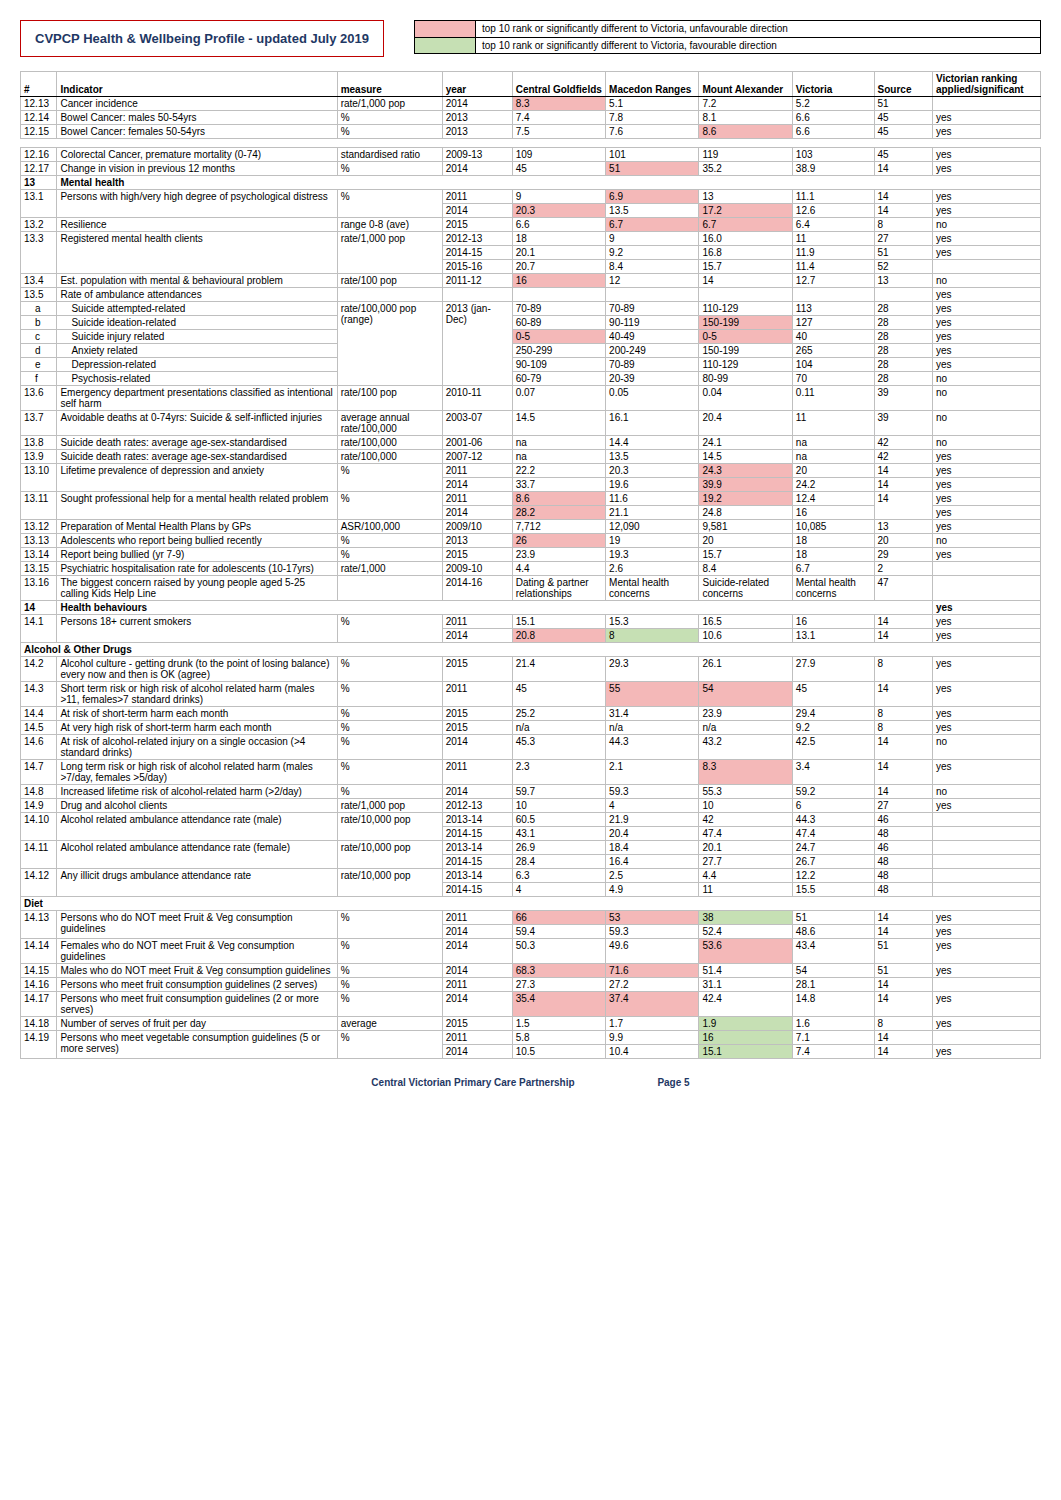CVPCP Health & Wellbeing Profile - updated July 2019
top 10 rank or significantly different to Victoria, unfavourable direction
top 10 rank or significantly different to Victoria, favourable direction
| # | Indicator | measure | year | Central Goldfields | Macedon Ranges | Mount Alexander | Victoria | Source | Victorian ranking applied/significant |
| --- | --- | --- | --- | --- | --- | --- | --- | --- | --- |
| 12.13 | Cancer incidence | rate/1,000 pop | 2014 | 8.3 | 5.1 | 7.2 | 5.2 | 51 | |
| 12.14 | Bowel Cancer: males 50-54yrs | % | 2013 | 7.4 | 7.8 | 8.1 | 6.6 | 45 | yes |
| 12.15 | Bowel Cancer: females 50-54yrs | % | 2013 | 7.5 | 7.6 | 8.6 | 6.6 | 45 | yes |
| 12.16 | Colorectal Cancer, premature mortality (0-74) | standardised ratio | 2009-13 | 109 | 101 | 119 | 103 | 45 | yes |
| 12.17 | Change in vision in previous 12 months | % | 2014 | 45 | 51 | 35.2 | 38.9 | 14 | yes |
| 13 | Mental health |
| 13.1 | Persons with high/very high degree of psychological distress | % | 2011 | 9 | 6.9 | 13 | 11.1 | 14 | yes |
| 2014 | 20.3 | 13.5 | 17.2 | 12.6 | 14 | yes |
| 13.2 | Resilience | range 0-8 (ave) | 2015 | 6.6 | 6.7 | 6.7 | 6.4 | 8 | no |
| 13.3 | Registered mental health clients | rate/1,000 pop | 2012-13 | 18 | 9 | 16.0 | 11 | 27 | yes |
| 2014-15 | 20.1 | 9.2 | 16.8 | 11.9 | 51 | yes |
| 2015-16 | 20.7 | 8.4 | 15.7 | 11.4 | 52 | |
| 13.4 | Est. population with mental & behavioural problem | rate/100 pop | 2011-12 | 16 | 12 | 14 | 12.7 | 13 | no |
| 13.5 | Rate of ambulance attendances | | | | | | | | yes |
| a | Suicide attempted-related | rate/100,000 pop (range) | 2013 (jan-Dec) | 70-89 | 70-89 | 110-129 | 113 | 28 | yes |
| b | Suicide ideation-related | 60-89 | 90-119 | 150-199 | 127 | 28 | yes |
| c | Suicide injury related | 0-5 | 40-49 | 0-5 | 40 | 28 | yes |
| d | Anxiety related | 250-299 | 200-249 | 150-199 | 265 | 28 | yes |
| e | Depression-related | 90-109 | 70-89 | 110-129 | 104 | 28 | yes |
| f | Psychosis-related | 60-79 | 20-39 | 80-99 | 70 | 28 | no |
| 13.6 | Emergency department presentations classified as intentional self harm | rate/100 pop | 2010-11 | 0.07 | 0.05 | 0.04 | 0.11 | 39 | no |
| 13.7 | Avoidable deaths at 0-74yrs: Suicide & self-inflicted injuries | average annual rate/100,000 | 2003-07 | 14.5 | 16.1 | 20.4 | 11 | 39 | no |
| 13.8 | Suicide death rates: average age-sex-standardised | rate/100,000 | 2001-06 | na | 14.4 | 24.1 | na | 42 | no |
| 13.9 | Suicide death rates: average age-sex-standardised | rate/100,000 | 2007-12 | na | 13.5 | 14.5 | na | 42 | yes |
| 13.10 | Lifetime prevalence of depression and anxiety | % | 2011 | 22.2 | 20.3 | 24.3 | 20 | 14 | yes |
| 2014 | 33.7 | 19.6 | 39.9 | 24.2 | 14 | yes |
| 13.11 | Sought professional help for a mental health related problem | % | 2011 | 8.6 | 11.6 | 19.2 | 12.4 | 14 | yes |
| 2014 | 28.2 | 21.1 | 24.8 | 16 | yes |
| 13.12 | Preparation of Mental Health Plans by GPs | ASR/100,000 | 2009/10 | 7,712 | 12,090 | 9,581 | 10,085 | 13 | yes |
| 13.13 | Adolescents who report being bullied recently | % | 2013 | 26 | 19 | 20 | 18 | 20 | no |
| 13.14 | Report being bullied (yr 7-9) | % | 2015 | 23.9 | 19.3 | 15.7 | 18 | 29 | yes |
| 13.15 | Psychiatric hospitalisation rate for adolescents (10-17yrs) | rate/1,000 | 2009-10 | 4.4 | 2.6 | 8.4 | 6.7 | 2 | |
| 13.16 | The biggest concern raised by young people aged 5-25 calling Kids Help Line | | 2014-16 | Dating & partner relationships | Mental health concerns | Suicide-related concerns | Mental health concerns | 47 | |
| 14 | Health behaviours | yes |
| 14.1 | Persons 18+ current smokers | % | 2011 | 15.1 | 15.3 | 16.5 | 16 | 14 | yes |
| 2014 | 20.8 | 8 | 10.6 | 13.1 | 14 | yes |
| Alcohol & Other Drugs |
| 14.2 | Alcohol culture - getting drunk (to the point of losing balance) every now and then is OK (agree) | % | 2015 | 21.4 | 29.3 | 26.1 | 27.9 | 8 | yes |
| 14.3 | Short term risk or high risk of alcohol related harm (males >11, females>7 standard drinks) | % | 2011 | 45 | 55 | 54 | 45 | 14 | yes |
| 14.4 | At risk of short-term harm each month | % | 2015 | 25.2 | 31.4 | 23.9 | 29.4 | 8 | yes |
| 14.5 | At very high risk of short-term harm each month | % | 2015 | n/a | n/a | n/a | 9.2 | 8 | yes |
| 14.6 | At risk of alcohol-related injury on a single occasion (>4 standard drinks) | % | 2014 | 45.3 | 44.3 | 43.2 | 42.5 | 14 | no |
| 14.7 | Long term risk or high risk of alcohol related harm (males >7/day, females >5/day) | % | 2011 | 2.3 | 2.1 | 8.3 | 3.4 | 14 | yes |
| 14.8 | Increased lifetime risk of alcohol-related harm (>2/day) | % | 2014 | 59.7 | 59.3 | 55.3 | 59.2 | 14 | no |
| 14.9 | Drug and alcohol clients | rate/1,000 pop | 2012-13 | 10 | 4 | 10 | 6 | 27 | yes |
| 14.10 | Alcohol related ambulance attendance rate (male) | rate/10,000 pop | 2013-14 | 60.5 | 21.9 | 42 | 44.3 | 46 | |
| 2014-15 | 43.1 | 20.4 | 47.4 | 47.4 | 48 | |
| 14.11 | Alcohol related ambulance attendance rate (female) | rate/10,000 pop | 2013-14 | 26.9 | 18.4 | 20.1 | 24.7 | 46 | |
| 2014-15 | 28.4 | 16.4 | 27.7 | 26.7 | 48 | |
| 14.12 | Any illicit drugs ambulance attendance rate | rate/10,000 pop | 2013-14 | 6.3 | 2.5 | 4.4 | 12.2 | 48 | |
| 2014-15 | 4 | 4.9 | 11 | 15.5 | 48 | |
| Diet |
| 14.13 | Persons who do NOT meet Fruit & Veg consumption guidelines | % | 2011 | 66 | 53 | 38 | 51 | 14 | yes |
| 2014 | 59.4 | 59.3 | 52.4 | 48.6 | 14 | yes |
| 14.14 | Females who do NOT meet Fruit & Veg consumption guidelines | % | 2014 | 50.3 | 49.6 | 53.6 | 43.4 | 51 | yes |
| 14.15 | Males who do NOT meet Fruit & Veg consumption guidelines | % | 2014 | 68.3 | 71.6 | 51.4 | 54 | 51 | yes |
| 14.16 | Persons who meet fruit consumption guidelines (2 serves) | % | 2011 | 27.3 | 27.2 | 31.1 | 28.1 | 14 | |
| 14.17 | Persons who meet fruit consumption guidelines (2 or more serves) | % | 2014 | 35.4 | 37.4 | 42.4 | 14.8 | 14 | yes |
| 14.18 | Number of serves of fruit per day | average | 2015 | 1.5 | 1.7 | 1.9 | 1.6 | 8 | yes |
| 14.19 | Persons who meet vegetable consumption guidelines (5 or more serves) | % | 2011 | 5.8 | 9.9 | 16 | 7.1 | 14 | |
| 2014 | 10.5 | 10.4 | 15.1 | 7.4 | 14 | yes |
Central Victorian Primary Care Partnership Page 5